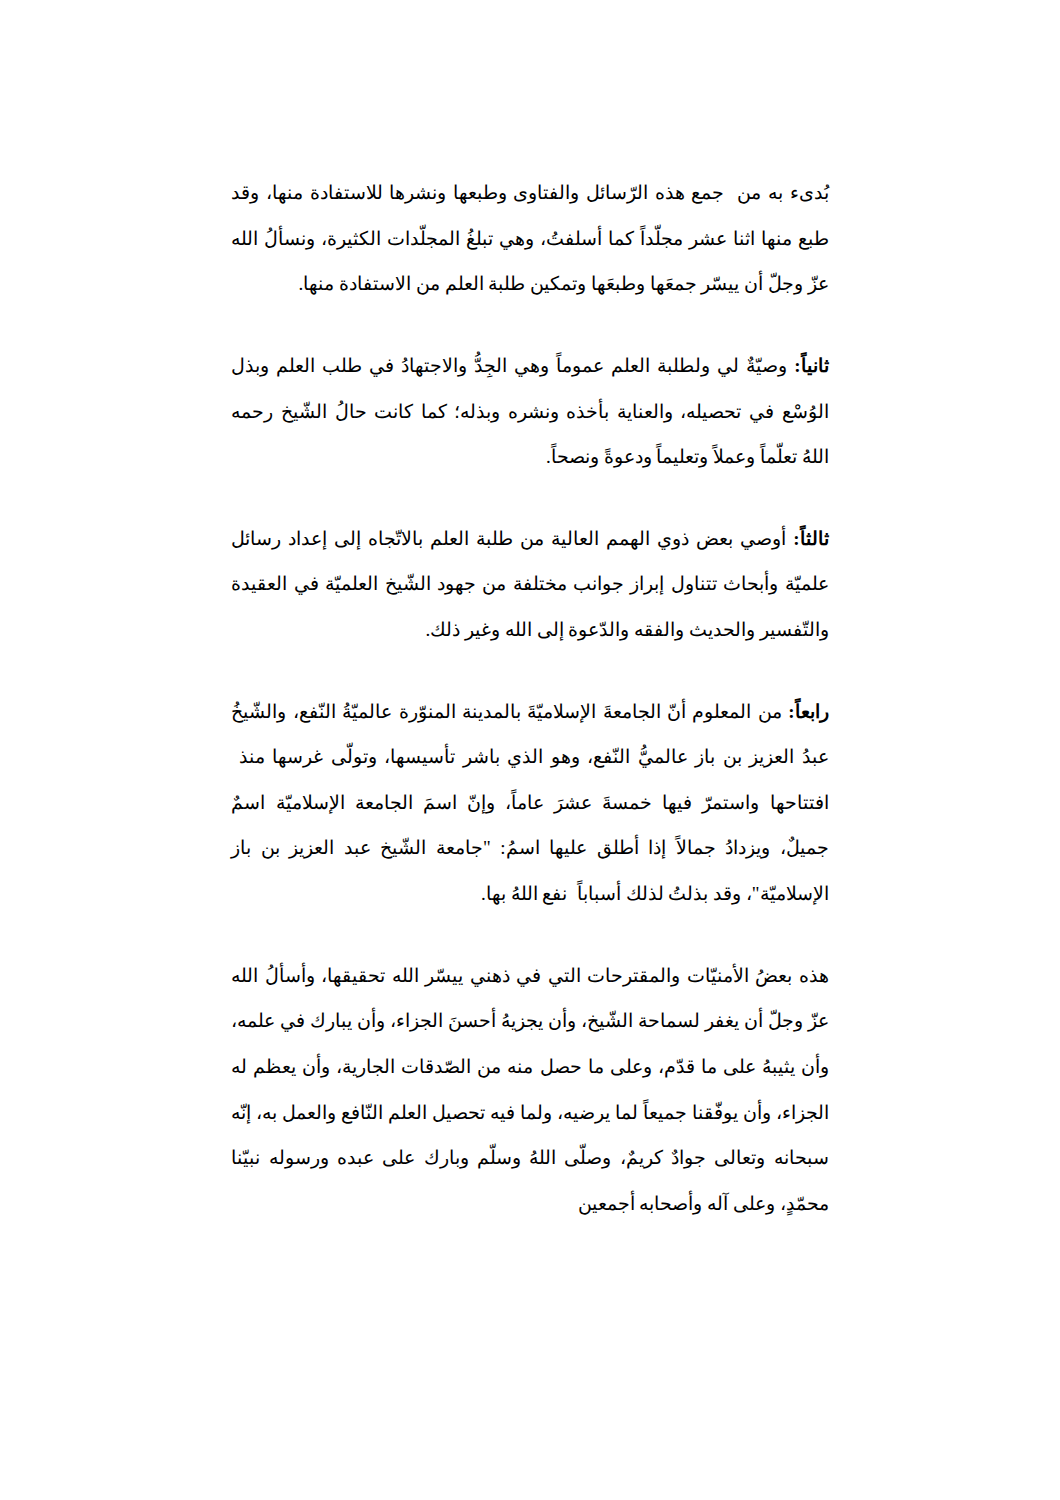بُدىء به من جمع هذه الرّسائل والفتاوى وطبعها ونشرها للاستفادة منها، وقد طبع منها اثنا عشر مجلّداً كما أسلفتُ، وهي تبلغُ المجلّدات الكثيرة، ونسألُ الله عزّ وجلّ أن ييسّر جمعَها وطبعَها وتمكين طلبة العلم من الاستفادة منها.
ثانياً: وصيّةٌ لي ولطلبة العلم عموماً وهي الجِدُّ والاجتهادُ في طلب العلم وبذل الوُسْع في تحصيله، والعناية بأخذه ونشره وبذله؛ كما كانت حالُ الشّيخ رحمه اللهُ تعلّماً وعملاً وتعليماً ودعوةً ونصحاً.
ثالثاً: أوصي بعض ذوي الهمم العالية من طلبة العلم بالاتّجاه إلى إعداد رسائل علميّة وأبحاث تتناول إبراز جوانب مختلفة من جهود الشّيخ العلميّة في العقيدة والتّفسير والحديث والفقه والدّعوة إلى الله وغير ذلك.
رابعاً: من المعلوم أنّ الجامعةَ الإسلاميّةَ بالمدينة المنوّرة عالميّةُ النّفع، والشّيخُ عبدُ العزيز بن باز عالميُّ النّفع، وهو الذي باشر تأسيسها، وتولّى غرسها منذ افتتاحها واستمرّ فيها خمسةَ عشرَ عاماً، وإنّ اسمَ الجامعة الإسلاميّة اسمٌ جميلٌ، ويزدادُ جمالاً إذا أطلق عليها اسمُ: "جامعة الشّيخ عبد العزيز بن باز الإسلاميّة"، وقد بذلتُ لذلك أسباباً نفع اللهُ بها.
هذه بعضُ الأمنيّات والمقترحات التي في ذهني ييسّر الله تحقيقها، وأسألُ الله عزّ وجلّ أن يغفر لسماحة الشّيخ، وأن يجزيهُ أحسنَ الجزاء، وأن يبارك في علمه، وأن يثيبهُ على ما قدّم، وعلى ما حصل منه من الصّدقات الجارية، وأن يعظم له الجزاء، وأن يوفّقنا جميعاً لما يرضيه، ولما فيه تحصيل العلم النّافع والعمل به، إنّه سبحانه وتعالى جوادٌ كريمٌ، وصلّى اللهُ وسلّم وبارك على عبده ورسوله نبيّنا محمّدٍ، وعلى آله وأصحابه أجمعين